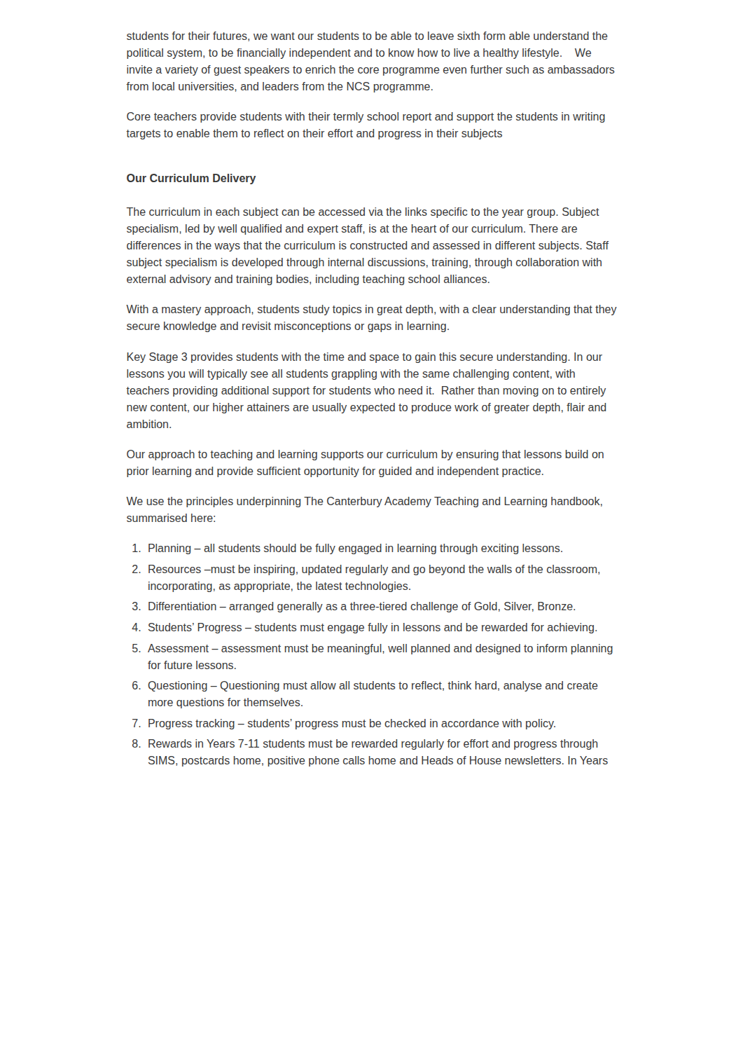students for their futures, we want our students to be able to leave sixth form able understand the political system, to be financially independent and to know how to live a healthy lifestyle. We invite a variety of guest speakers to enrich the core programme even further such as ambassadors from local universities, and leaders from the NCS programme.
Core teachers provide students with their termly school report and support the students in writing targets to enable them to reflect on their effort and progress in their subjects
Our Curriculum Delivery
The curriculum in each subject can be accessed via the links specific to the year group. Subject specialism, led by well qualified and expert staff, is at the heart of our curriculum. There are differences in the ways that the curriculum is constructed and assessed in different subjects. Staff subject specialism is developed through internal discussions, training, through collaboration with external advisory and training bodies, including teaching school alliances.
With a mastery approach, students study topics in great depth, with a clear understanding that they secure knowledge and revisit misconceptions or gaps in learning.
Key Stage 3 provides students with the time and space to gain this secure understanding. In our lessons you will typically see all students grappling with the same challenging content, with teachers providing additional support for students who need it. Rather than moving on to entirely new content, our higher attainers are usually expected to produce work of greater depth, flair and ambition.
Our approach to teaching and learning supports our curriculum by ensuring that lessons build on prior learning and provide sufficient opportunity for guided and independent practice.
We use the principles underpinning The Canterbury Academy Teaching and Learning handbook, summarised here:
Planning – all students should be fully engaged in learning through exciting lessons.
Resources –must be inspiring, updated regularly and go beyond the walls of the classroom, incorporating, as appropriate, the latest technologies.
Differentiation – arranged generally as a three-tiered challenge of Gold, Silver, Bronze.
Students’ Progress – students must engage fully in lessons and be rewarded for achieving.
Assessment – assessment must be meaningful, well planned and designed to inform planning for future lessons.
Questioning – Questioning must allow all students to reflect, think hard, analyse and create more questions for themselves.
Progress tracking – students’ progress must be checked in accordance with policy.
Rewards in Years 7-11 students must be rewarded regularly for effort and progress through SIMS, postcards home, positive phone calls home and Heads of House newsletters. In Years